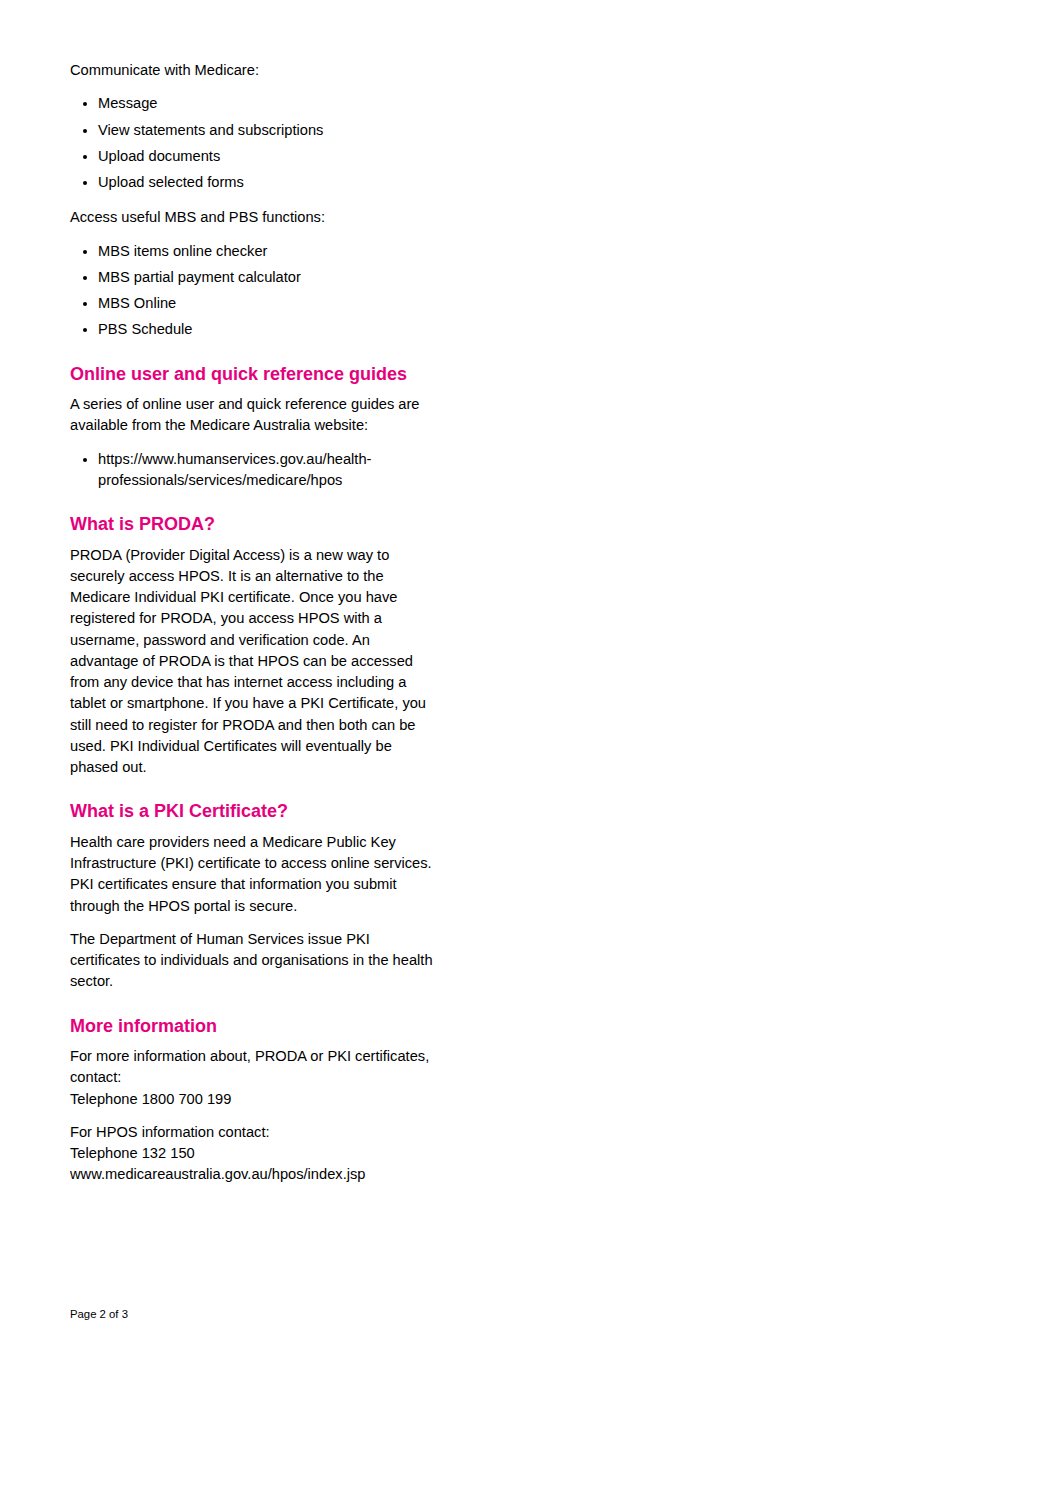Communicate with Medicare:
Message
View statements and subscriptions
Upload documents
Upload selected forms
Access useful MBS and PBS functions:
MBS items online checker
MBS partial payment calculator
MBS Online
PBS Schedule
Online user and quick reference guides
A series of online user and quick reference guides are available from the Medicare Australia website:
https://www.humanservices.gov.au/health-professionals/services/medicare/hpos
What is PRODA?
PRODA (Provider Digital Access) is a new way to securely access HPOS. It is an alternative to the Medicare Individual PKI certificate. Once you have registered for PRODA, you access HPOS with a username, password and verification code. An advantage of PRODA is that HPOS can be accessed from any device that has internet access including a tablet or smartphone. If you have a PKI Certificate, you still need to register for PRODA and then both can be used. PKI Individual Certificates will eventually be phased out.
What is a PKI Certificate?
Health care providers need a Medicare Public Key Infrastructure (PKI) certificate to access online services. PKI certificates ensure that information you submit through the HPOS portal is secure.
The Department of Human Services issue PKI certificates to individuals and organisations in the health sector.
More information
For more information about, PRODA or PKI certificates, contact:
Telephone 1800 700 199
For HPOS information contact:
Telephone 132 150
www.medicareaustralia.gov.au/hpos/index.jsp
Page 2 of 3